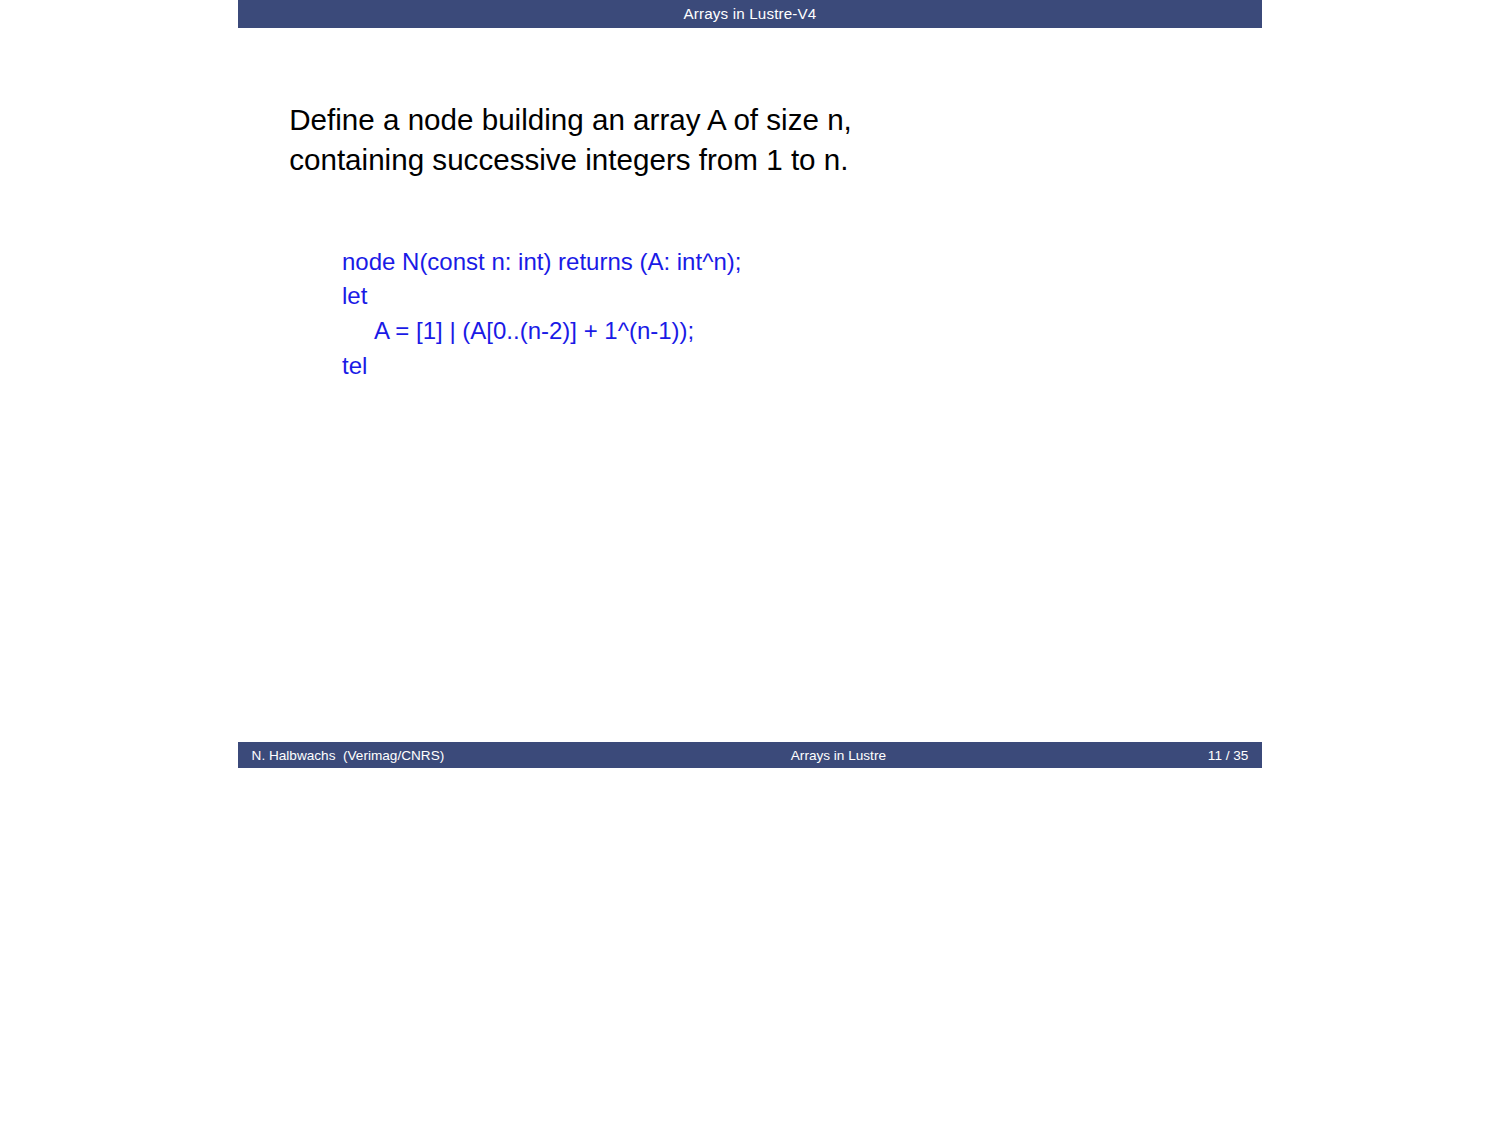Arrays in Lustre-V4
Define a node building an array A of size n, containing successive integers from 1 to n.
node N(const n: int) returns (A: int^n);
let
     A = [1] | (A[0..(n-2)] + 1^(n-1));
tel
N. Halbwachs (Verimag/CNRS) Arrays in Lustre 11 / 35